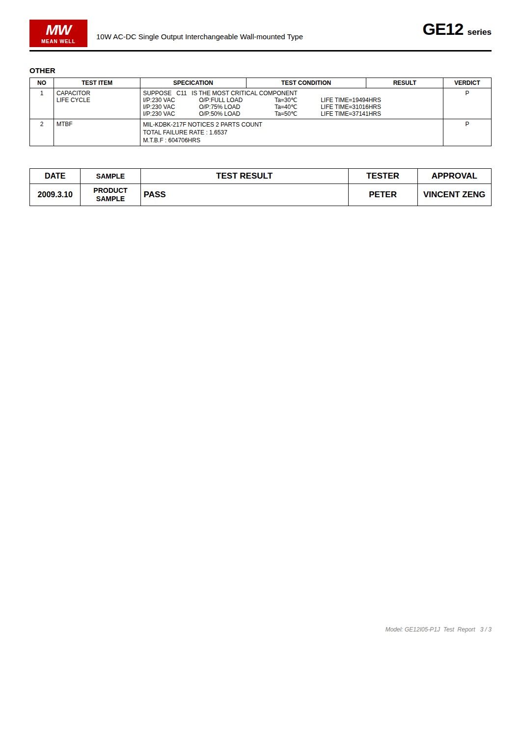MW
MEAN WELL
10W AC-DC Single Output Interchangeable Wall-mounted Type
GE12 series
OTHER
| NO | TEST ITEM | SPECICATION | TEST CONDITION | RESULT | VERDICT |
| --- | --- | --- | --- | --- | --- |
| 1 | CAPACITOR LIFE CYCLE | SUPPOSE C11 IS THE MOST CRITICAL COMPONENT I/P:230 VAC O/P:FULL LOAD Ta=30℃ LIFE TIME=19494HRS I/P:230 VAC O/P:75% LOAD Ta=40℃ LIFE TIME=31016HRS I/P:230 VAC O/P:50% LOAD Ta=50℃ LIFE TIME=37141HRS | P |
| 2 | MTBF | MIL-KDBK-217F NOTICES 2 PARTS COUNT TOTAL FAILURE RATE : 1.6537 M.T.B.F : 604706HRS | P |
| DATE | SAMPLE | TEST RESULT | TESTER | APPROVAL |
| --- | --- | --- | --- | --- |
| 2009.3.10 | PRODUCT SAMPLE | PASS | PETER | VINCENT ZENG |
Model: GE12I05-P1J Test Report 3 / 3